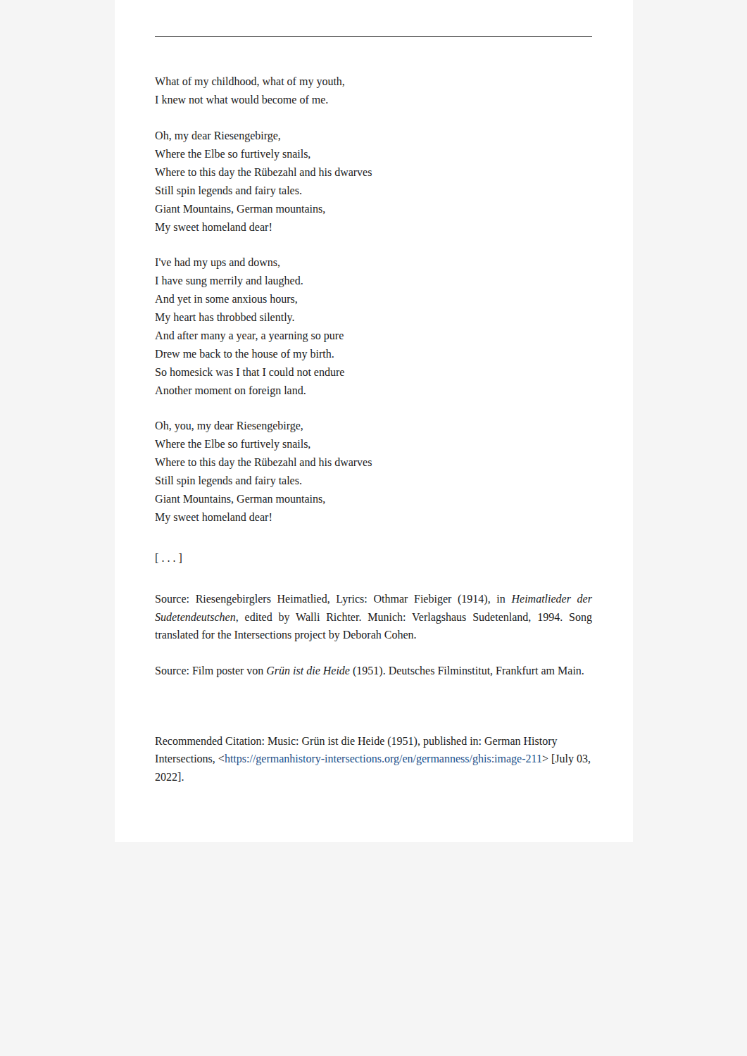What of my childhood, what of my youth,
I knew not what would become of me.
Oh, my dear Riesengebirge,
Where the Elbe so furtively snails,
Where to this day the Rübezahl and his dwarves
Still spin legends and fairy tales.
Giant Mountains, German mountains,
My sweet homeland dear!
I've had my ups and downs,
I have sung merrily and laughed.
And yet in some anxious hours,
My heart has throbbed silently.
And after many a year, a yearning so pure
Drew me back to the house of my birth.
So homesick was I that I could not endure
Another moment on foreign land.
Oh, you, my dear Riesengebirge,
Where the Elbe so furtively snails,
Where to this day the Rübezahl and his dwarves
Still spin legends and fairy tales.
Giant Mountains, German mountains,
My sweet homeland dear!
[ . . . ]
Source: Riesengebirglers Heimatlied, Lyrics: Othmar Fiebiger (1914), in Heimatlieder der Sudetendeutschen, edited by Walli Richter. Munich: Verlagshaus Sudetenland, 1994. Song translated for the Intersections project by Deborah Cohen.
Source: Film poster von Grün ist die Heide (1951). Deutsches Filminstitut, Frankfurt am Main.
Recommended Citation: Music: Grün ist die Heide (1951), published in: German History Intersections, <https://germanhistory-intersections.org/en/germanness/ghis:image-211> [July 03, 2022].